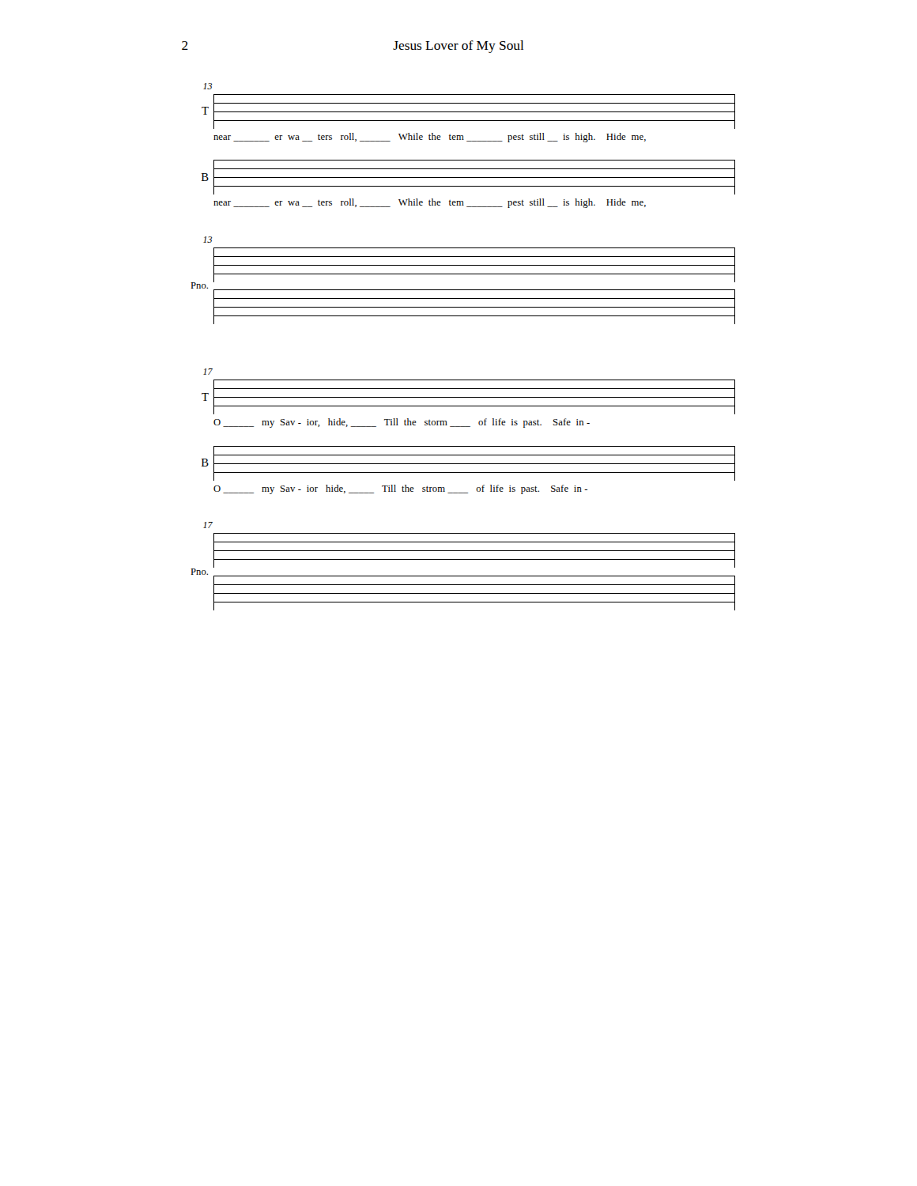2
Jesus Lover of My Soul
13
T
near _______ er wa __ ters roll, ______ While the tem _______ pest still __ is high. Hide me,
B
near _______ er wa __ ters roll, ______ While the tem _______ pest still __ is high. Hide me,
13
Pno.
17
T
O ______ my Sav - ior, hide, _____ Till the storm ____ of life is past. Safe in -
B
O ______ my Sav - ior hide, _____ Till the strom ____ of life is past. Safe in -
17
Pno.
Choral score excerpt for Tenor, Bass, and Piano. Key signature of four flats. Tenor and Bass sing in unison rhythm on the text: "nearer waters roll, while the tempest still is high. Hide me, O my Savior, hide, till the storm of life is past. Safe in—"